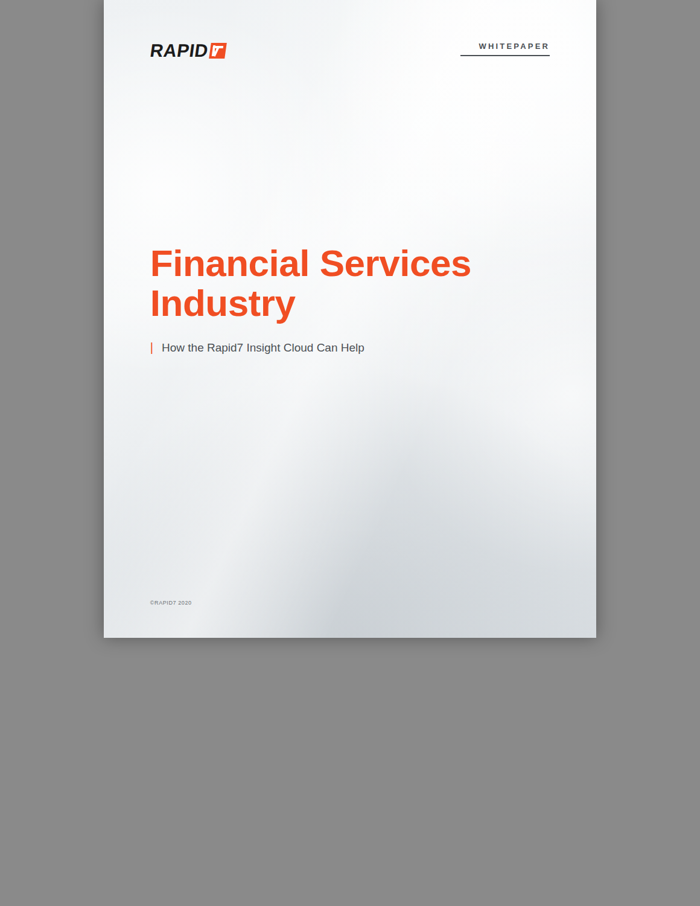RAPID
WHITEPAPER
Financial Services
Industry
|How the Rapid7 Insight Cloud Can Help
©Rapid7 2020